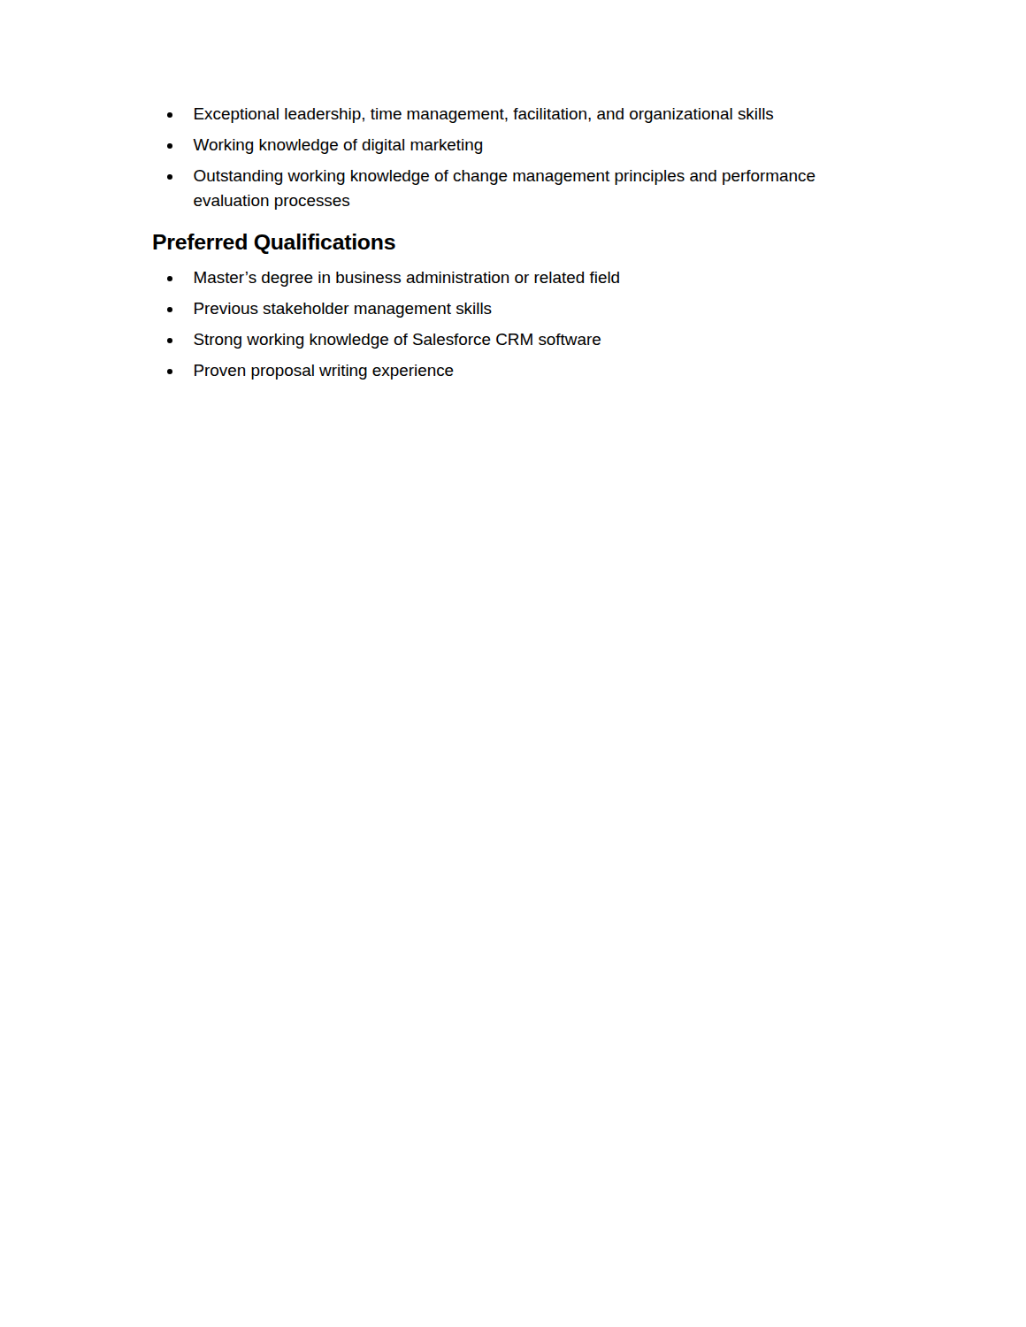Exceptional leadership, time management, facilitation, and organizational skills
Working knowledge of digital marketing
Outstanding working knowledge of change management principles and performance evaluation processes
Preferred Qualifications
Master’s degree in business administration or related field
Previous stakeholder management skills
Strong working knowledge of Salesforce CRM software
Proven proposal writing experience